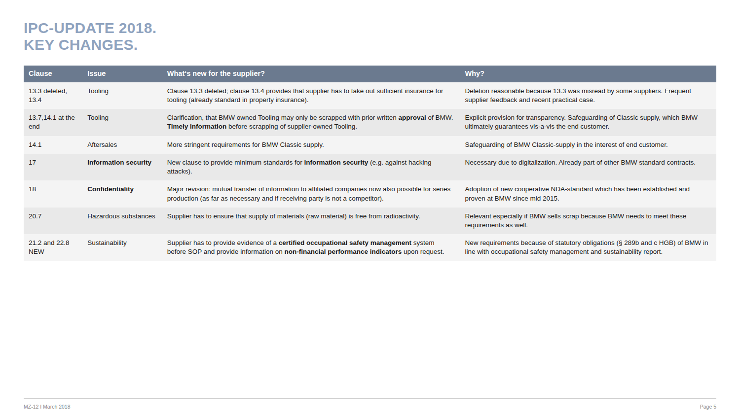IPC-Update 2018.
Key Changes.
| Clause | Issue | What‘s new for the supplier? | Why? |
| --- | --- | --- | --- |
| 13.3 deleted, 13.4 | Tooling | Clause 13.3 deleted; clause 13.4 provides that supplier has to take out sufficient insurance for tooling (already standard in property insurance). | Deletion reasonable because 13.3 was misread by some suppliers. Frequent supplier feedback and recent practical case. |
| 13.7,14.1 at the end | Tooling | Clarification, that BMW owned Tooling may only be scrapped with prior written approval of BMW. Timely information before scrapping of supplier-owned Tooling. | Explicit provision for transparency. Safeguarding of Classic supply, which BMW ultimately guarantees vis-a-vis the end customer. |
| 14.1 | Aftersales | More stringent requirements for BMW Classic supply. | Safeguarding of BMW Classic-supply in the interest of end customer. |
| 17 | Information security | New clause to provide minimum standards for information security (e.g. against hacking attacks). | Necessary due to digitalization. Already part of other BMW standard contracts. |
| 18 | Confidentiality | Major revision: mutual transfer of information to affiliated companies now also possible for series production (as far as necessary and if receiving party is not a competitor). | Adoption of new cooperative NDA-standard which has been established and proven at BMW since mid 2015. |
| 20.7 | Hazardous substances | Supplier has to ensure that supply of materials (raw material) is free from radioactivity. | Relevant especially if BMW sells scrap because BMW needs to meet these requirements as well. |
| 21.2 and 22.8 NEW | Sustainability | Supplier has to provide evidence of a certified occupational safety management system before SOP and provide information on non-financial performance indicators upon request. | New requirements because of statutory obligations (§ 289b and c HGB) of BMW in line with occupational safety management and sustainability report. |
MZ-12 I March 2018 Page 5